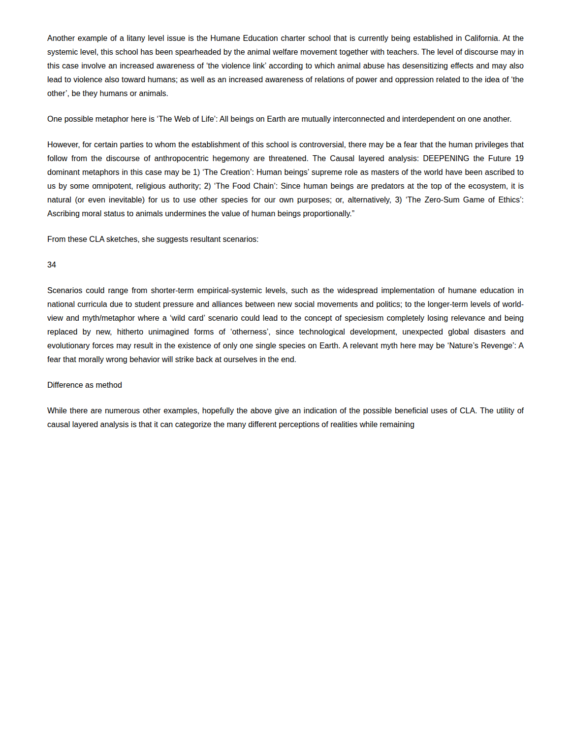Another example of a litany level issue is the Humane Education charter school that is currently being established in California. At the systemic level, this school has been spearheaded by the animal welfare movement together with teachers. The level of discourse may in this case involve an increased awareness of ‘the violence link’ according to which animal abuse has desensitizing effects and may also lead to violence also toward humans; as well as an increased awareness of relations of power and oppression related to the idea of ‘the other’, be they humans or animals.
One possible metaphor here is ‘The Web of Life’: All beings on Earth are mutually interconnected and interdependent on one another.
However, for certain parties to whom the establishment of this school is controversial, there may be a fear that the human privileges that follow from the discourse of anthropocentric hegemony are threatened. The Causal layered analysis: DEEPENING the Future 19 dominant metaphors in this case may be 1) ‘The Creation’: Human beings’ supreme role as masters of the world have been ascribed to us by some omnipotent, religious authority; 2) ‘The Food Chain’: Since human beings are predators at the top of the ecosystem, it is natural (or even inevitable) for us to use other species for our own purposes; or, alternatively, 3) ‘The Zero-Sum Game of Ethics’: Ascribing moral status to animals undermines the value of human beings proportionally.”
From these CLA sketches, she suggests resultant scenarios:
34
Scenarios could range from shorter‑term empirical‑systemic levels, such as the widespread implementation of humane education in national curricula due to student pressure and alliances between new social movements and politics; to the longer‑term levels of world-view and myth/metaphor where a ‘wild card’ scenario could lead to the concept of speciesism completely losing relevance and being replaced by new, hitherto unimagined forms of ‘otherness’, since technological development, unexpected global disasters and evolutionary forces may result in the existence of only one single species on Earth. A relevant myth here may be ‘Nature’s Revenge’: A fear that morally wrong behavior will strike back at ourselves in the end.
Difference as method
While there are numerous other examples, hopefully the above give an indication of the possible beneficial uses of CLA. The utility of causal layered analysis is that it can categorize the many different perceptions of realities while remaining